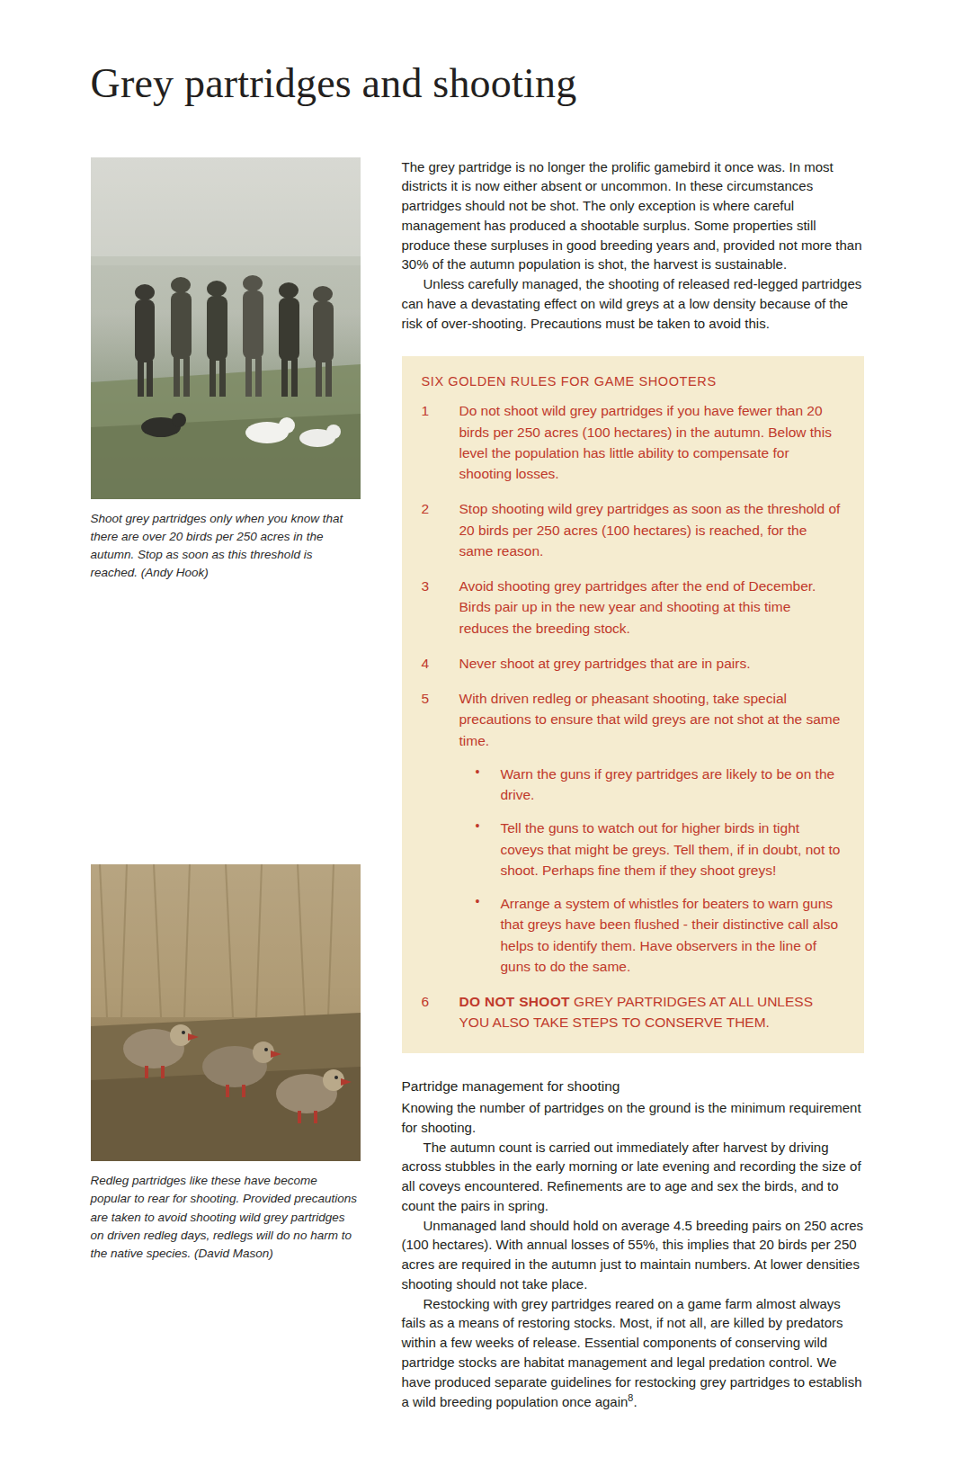Grey partridges and shooting
Shoot grey partridges only when you know that there are over 20 birds per 250 acres in the autumn. Stop as soon as this threshold is reached. (Andy Hook)
Redleg partridges like these have become popular to rear for shooting. Provided precautions are taken to avoid shooting wild grey partridges on driven redleg days, redlegs will do no harm to the native species. (David Mason)
The grey partridge is no longer the prolific gamebird it once was. In most districts it is now either absent or uncommon. In these circumstances partridges should not be shot. The only exception is where careful management has produced a shootable surplus. Some properties still produce these surpluses in good breeding years and, provided not more than 30% of the autumn population is shot, the harvest is sustainable.
Unless carefully managed, the shooting of released red-legged partridges can have a devastating effect on wild greys at a low density because of the risk of over-shooting. Precautions must be taken to avoid this.
Six golden rules for game shooters
Do not shoot wild grey partridges if you have fewer than 20 birds per 250 acres (100 hectares) in the autumn. Below this level the population has little ability to compensate for shooting losses.
Stop shooting wild grey partridges as soon as the threshold of 20 birds per 250 acres (100 hectares) is reached, for the same reason.
Avoid shooting grey partridges after the end of December. Birds pair up in the new year and shooting at this time reduces the breeding stock.
Never shoot at grey partridges that are in pairs.
With driven redleg or pheasant shooting, take special precautions to ensure that wild greys are not shot at the same time.
Warn the guns if grey partridges are likely to be on the drive.
Tell the guns to watch out for higher birds in tight coveys that might be greys. Tell them, if in doubt, not to shoot. Perhaps fine them if they shoot greys!
Arrange a system of whistles for beaters to warn guns that greys have been flushed - their distinctive call also helps to identify them. Have observers in the line of guns to do the same.
DO NOT SHOOT grey partridges at all unless you also take steps to conserve them.
Partridge management for shooting
Knowing the number of partridges on the ground is the minimum requirement for shooting.
The autumn count is carried out immediately after harvest by driving across stubbles in the early morning or late evening and recording the size of all coveys encountered. Refinements are to age and sex the birds, and to count the pairs in spring.
Unmanaged land should hold on average 4.5 breeding pairs on 250 acres (100 hectares). With annual losses of 55%, this implies that 20 birds per 250 acres are required in the autumn just to maintain numbers. At lower densities shooting should not take place.
Restocking with grey partridges reared on a game farm almost always fails as a means of restoring stocks. Most, if not all, are killed by predators within a few weeks of release. Essential components of conserving wild partridge stocks are habitat management and legal predation control. We have produced separate guidelines for restocking grey partridges to establish a wild breeding population once again8.